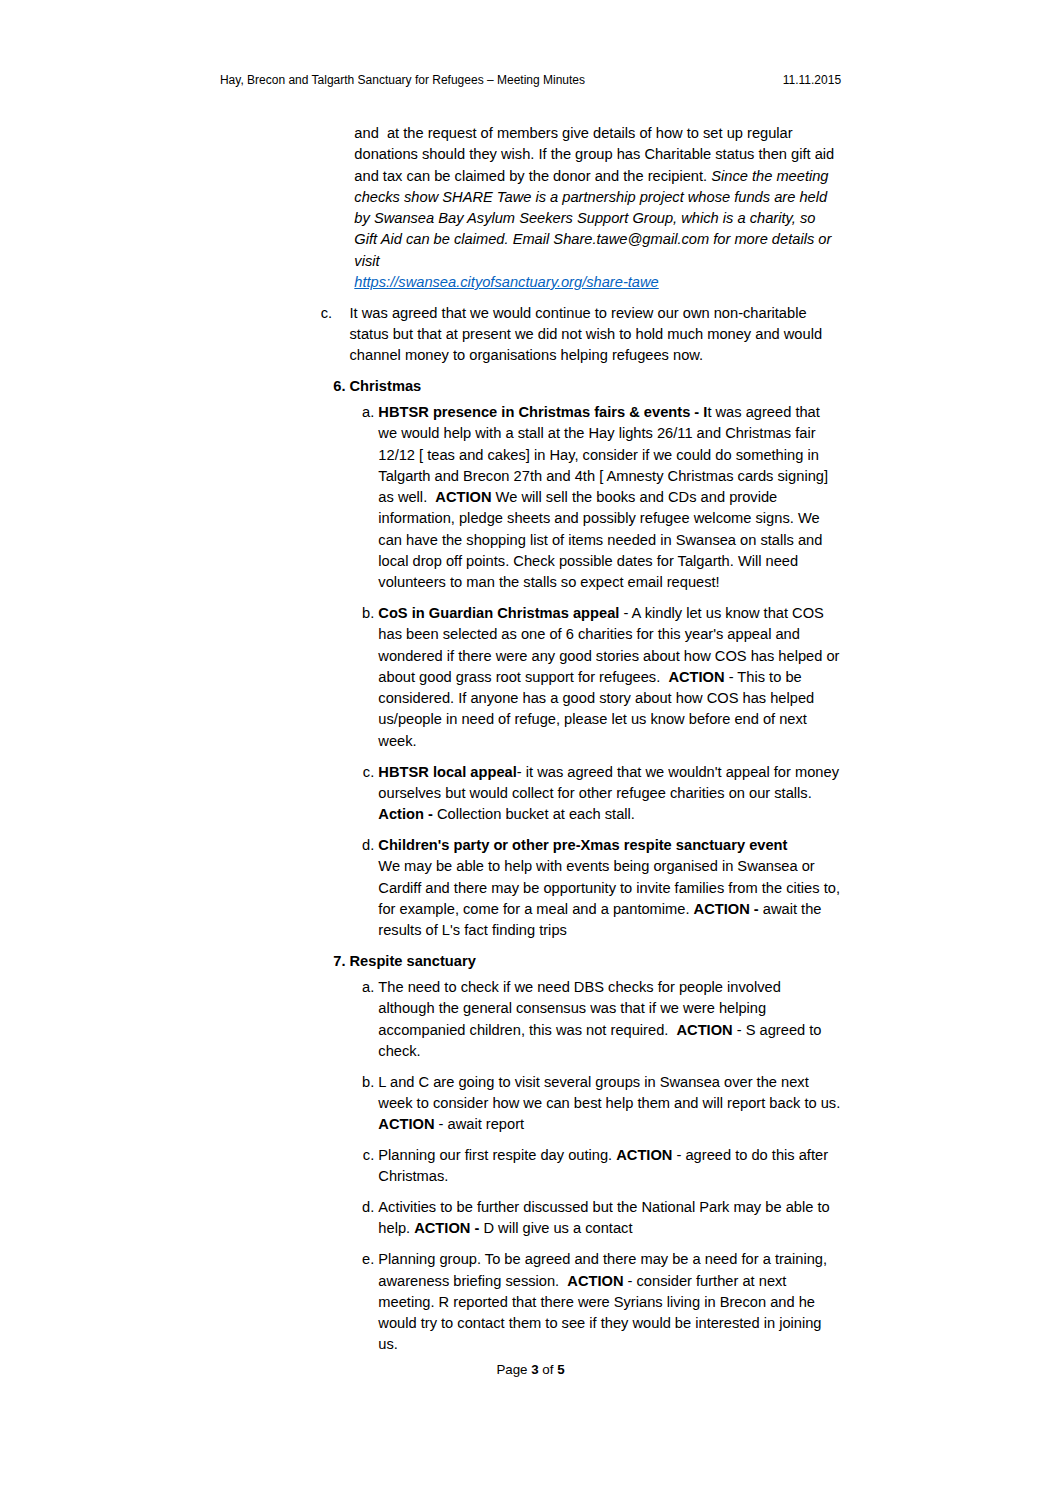Hay, Brecon and Talgarth Sanctuary for Refugees – Meeting Minutes
11.11.2015
and at the request of members give details of how to set up regular donations should they wish. If the group has Charitable status then gift aid and tax can be claimed by the donor and the recipient. Since the meeting checks show SHARE Tawe is a partnership project whose funds are held by Swansea Bay Asylum Seekers Support Group, which is a charity, so Gift Aid can be claimed. Email Share.tawe@gmail.com for more details or visit
https://swansea.cityofsanctuary.org/share-tawe
c. It was agreed that we would continue to review our own non-charitable status but that at present we did not wish to hold much money and would channel money to organisations helping refugees now.
Christmas
HBTSR presence in Christmas fairs & events - It was agreed that we would help with a stall at the Hay lights 26/11 and Christmas fair 12/12 [ teas and cakes] in Hay, consider if we could do something in Talgarth and Brecon 27th and 4th [ Amnesty Christmas cards signing] as well. ACTION We will sell the books and CDs and provide information, pledge sheets and possibly refugee welcome signs. We can have the shopping list of items needed in Swansea on stalls and local drop off points. Check possible dates for Talgarth. Will need volunteers to man the stalls so expect email request!
CoS in Guardian Christmas appeal - A kindly let us know that COS has been selected as one of 6 charities for this year's appeal and wondered if there were any good stories about how COS has helped or about good grass root support for refugees. ACTION - This to be considered. If anyone has a good story about how COS has helped us/people in need of refuge, please let us know before end of next week.
HBTSR local appeal- it was agreed that we wouldn't appeal for money ourselves but would collect for other refugee charities on our stalls. Action - Collection bucket at each stall.
Children's party or other pre-Xmas respite sanctuary event
We may be able to help with events being organised in Swansea or Cardiff and there may be opportunity to invite families from the cities to, for example, come for a meal and a pantomime. ACTION - await the results of L's fact finding trips
Respite sanctuary
The need to check if we need DBS checks for people involved although the general consensus was that if we were helping accompanied children, this was not required. ACTION - S agreed to check.
L and C are going to visit several groups in Swansea over the next week to consider how we can best help them and will report back to us. ACTION - await report
Planning our first respite day outing. ACTION - agreed to do this after Christmas.
Activities to be further discussed but the National Park may be able to help. ACTION - D will give us a contact
Planning group. To be agreed and there may be a need for a training, awareness briefing session. ACTION - consider further at next meeting. R reported that there were Syrians living in Brecon and he would try to contact them to see if they would be interested in joining us.
Page 3 of 5